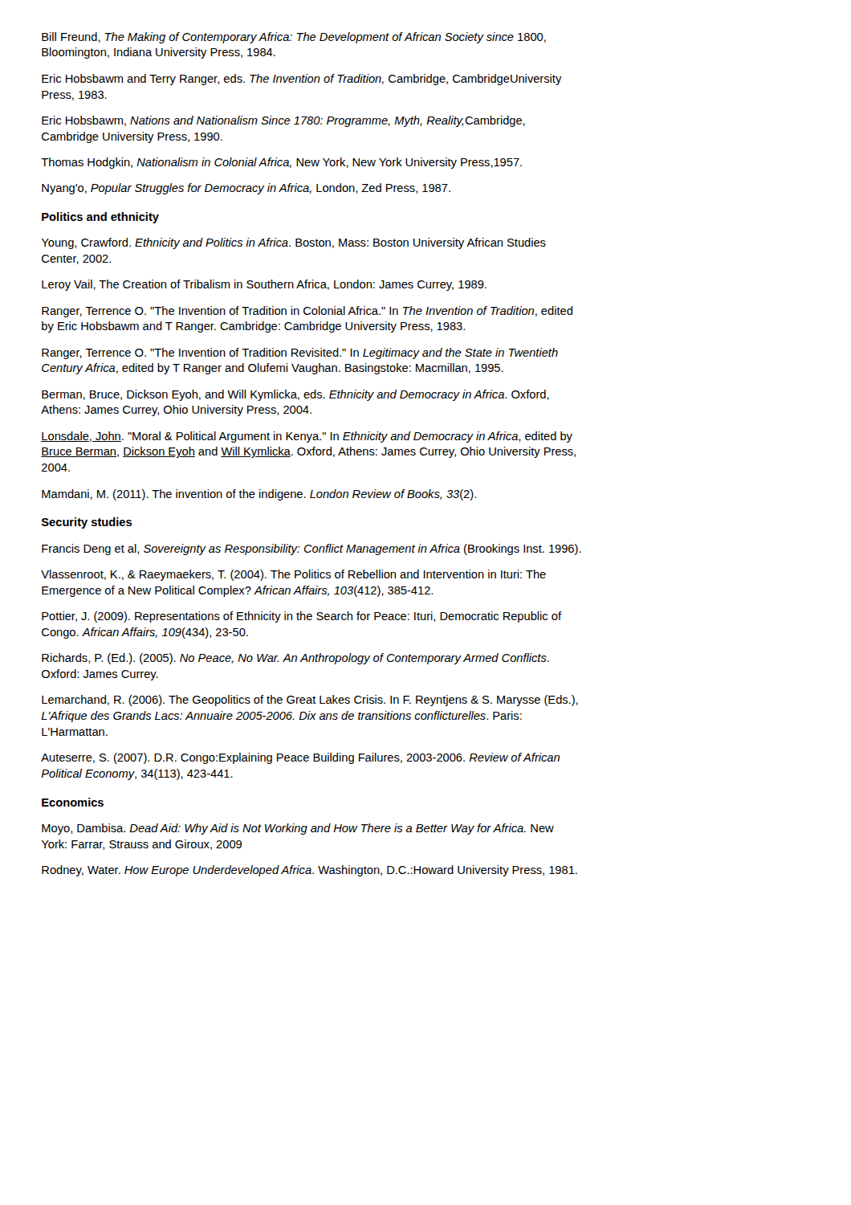Bill Freund, The Making of Contemporary Africa: The Development of African Society since 1800, Bloomington, Indiana University Press, 1984.
Eric Hobsbawm and Terry Ranger, eds. The Invention of Tradition, Cambridge, CambridgeUniversity Press, 1983.
Eric Hobsbawm, Nations and Nationalism Since 1780: Programme, Myth, Reality, Cambridge, Cambridge University Press, 1990.
Thomas Hodgkin, Nationalism in Colonial Africa, New York, New York University Press,1957.
Nyang'o, Popular Struggles for Democracy in Africa, London, Zed Press, 1987.
Politics and ethnicity
Young, Crawford. Ethnicity and Politics in Africa. Boston, Mass: Boston University African Studies Center, 2002.
Leroy Vail, The Creation of Tribalism in Southern Africa, London: James Currey, 1989.
Ranger, Terrence O. "The Invention of Tradition in Colonial Africa." In The Invention of Tradition, edited by Eric Hobsbawm and T Ranger. Cambridge: Cambridge University Press, 1983.
Ranger, Terrence O. "The Invention of Tradition Revisited." In Legitimacy and the State in Twentieth Century Africa, edited by T Ranger and Olufemi Vaughan. Basingstoke: Macmillan, 1995.
Berman, Bruce, Dickson Eyoh, and Will Kymlicka, eds. Ethnicity and Democracy in Africa. Oxford, Athens: James Currey, Ohio University Press, 2004.
Lonsdale, John. "Moral & Political Argument in Kenya." In Ethnicity and Democracy in Africa, edited by Bruce Berman, Dickson Eyoh and Will Kymlicka. Oxford, Athens: James Currey, Ohio University Press, 2004.
Mamdani, M. (2011). The invention of the indigene. London Review of Books, 33(2).
Security studies
Francis Deng et al, Sovereignty as Responsibility: Conflict Management in Africa (Brookings Inst. 1996).
Vlassenroot, K., & Raeymaekers, T. (2004). The Politics of Rebellion and Intervention in Ituri: The Emergence of a New Political Complex? African Affairs, 103(412), 385-412.
Pottier, J. (2009). Representations of Ethnicity in the Search for Peace: Ituri, Democratic Republic of Congo. African Affairs, 109(434), 23-50.
Richards, P. (Ed.). (2005). No Peace, No War. An Anthropology of Contemporary Armed Conflicts. Oxford: James Currey.
Lemarchand, R. (2006). The Geopolitics of the Great Lakes Crisis. In F. Reyntjens & S. Marysse (Eds.), L'Afrique des Grands Lacs: Annuaire 2005-2006. Dix ans de transitions conflicturelles. Paris: L'Harmattan.
Auteserre, S. (2007). D.R. Congo:Explaining Peace Building Failures, 2003-2006. Review of African Political Economy, 34(113), 423-441.
Economics
Moyo, Dambisa. Dead Aid: Why Aid is Not Working and How There is a Better Way for Africa. New York: Farrar, Strauss and Giroux, 2009
Rodney, Water. How Europe Underdeveloped Africa. Washington, D.C.:Howard University Press, 1981.